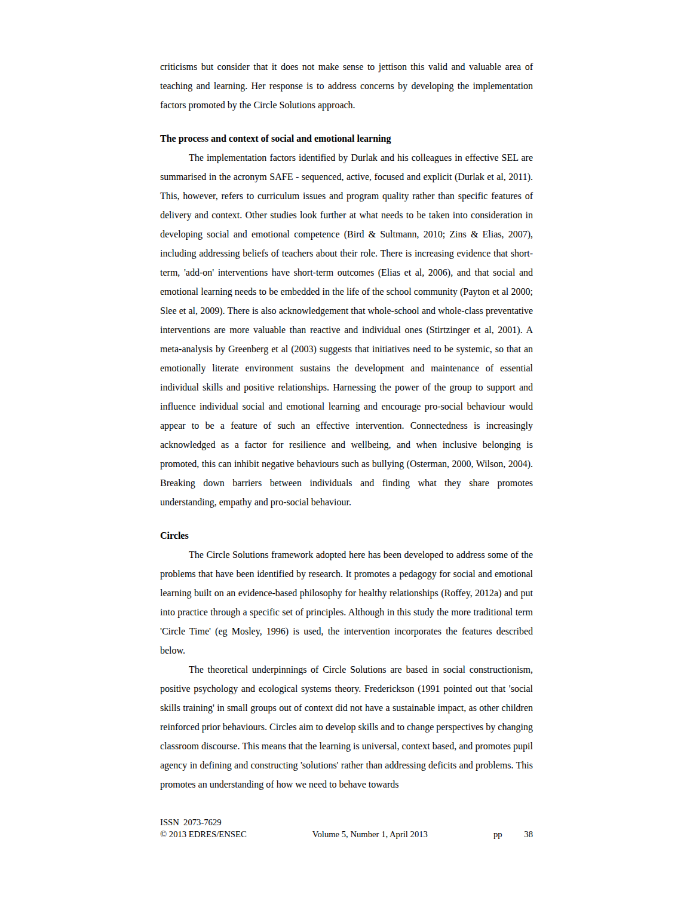criticisms but consider that it does not make sense to jettison this valid and valuable area of teaching and learning. Her response is to address concerns by developing the implementation factors promoted by the Circle Solutions approach.
The process and context of social and emotional learning
The implementation factors identified by Durlak and his colleagues in effective SEL are summarised in the acronym SAFE - sequenced, active, focused and explicit (Durlak et al, 2011). This, however, refers to curriculum issues and program quality rather than specific features of delivery and context. Other studies look further at what needs to be taken into consideration in developing social and emotional competence (Bird & Sultmann, 2010; Zins & Elias, 2007), including addressing beliefs of teachers about their role. There is increasing evidence that short-term, 'add-on' interventions have short-term outcomes (Elias et al, 2006), and that social and emotional learning needs to be embedded in the life of the school community (Payton et al 2000; Slee et al, 2009). There is also acknowledgement that whole-school and whole-class preventative interventions are more valuable than reactive and individual ones (Stirtzinger et al, 2001). A meta-analysis by Greenberg et al (2003) suggests that initiatives need to be systemic, so that an emotionally literate environment sustains the development and maintenance of essential individual skills and positive relationships. Harnessing the power of the group to support and influence individual social and emotional learning and encourage pro-social behaviour would appear to be a feature of such an effective intervention. Connectedness is increasingly acknowledged as a factor for resilience and wellbeing, and when inclusive belonging is promoted, this can inhibit negative behaviours such as bullying (Osterman, 2000, Wilson, 2004). Breaking down barriers between individuals and finding what they share promotes understanding, empathy and pro-social behaviour.
Circles
The Circle Solutions framework adopted here has been developed to address some of the problems that have been identified by research. It promotes a pedagogy for social and emotional learning built on an evidence-based philosophy for healthy relationships (Roffey, 2012a) and put into practice through a specific set of principles. Although in this study the more traditional term 'Circle Time' (eg Mosley, 1996) is used, the intervention incorporates the features described below.
The theoretical underpinnings of Circle Solutions are based in social constructionism, positive psychology and ecological systems theory. Frederickson (1991 pointed out that 'social skills training' in small groups out of context did not have a sustainable impact, as other children reinforced prior behaviours. Circles aim to develop skills and to change perspectives by changing classroom discourse. This means that the learning is universal, context based, and promotes pupil agency in defining and constructing 'solutions' rather than addressing deficits and problems. This promotes an understanding of how we need to behave towards
ISSN 2073-7629
© 2013 EDRES/ENSEC Volume 5, Number 1, April 2013 pp38